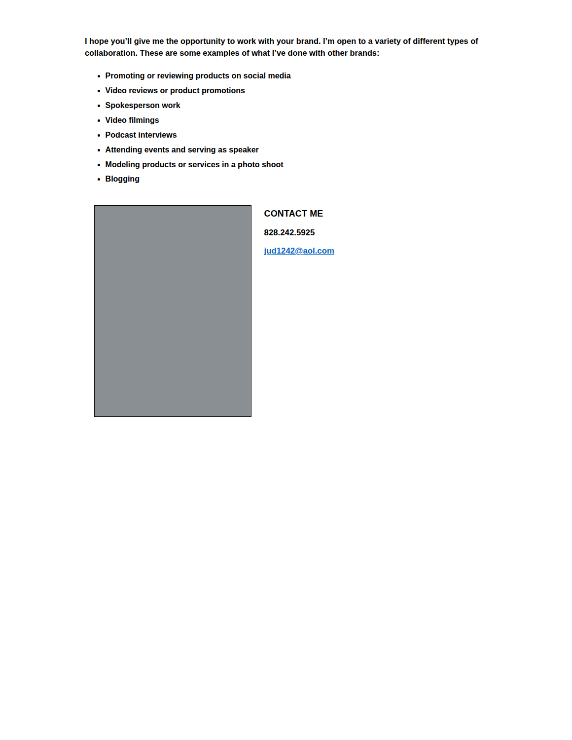I hope you’ll give me the opportunity to work with your brand. I’m open to a variety of different types of collaboration. These are some examples of what I’ve done with other brands:
Promoting or reviewing products on social media
Video reviews or product promotions
Spokesperson work
Video filmings
Podcast interviews
Attending events and serving as speaker
Modeling products or services in a photo shoot
Blogging
CONTACT ME
828.242.5925
jud1242@aol.com